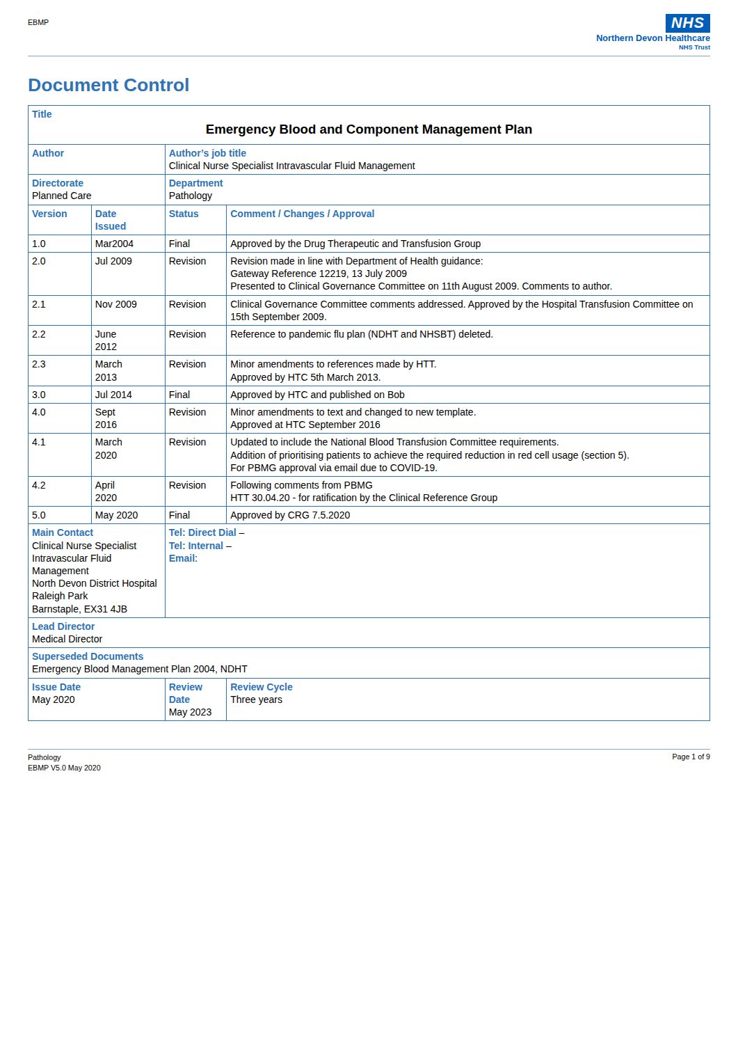EBMP
NHS
Northern Devon Healthcare
NHS Trust
Document Control
| Title Emergency Blood and Component Management Plan |
| Author | Author’s job title Clinical Nurse Specialist Intravascular Fluid Management |
| Directorate Planned Care | Department Pathology |
| Version | Date Issued | Status | Comment / Changes / Approval |
| 1.0 | Mar2004 | Final | Approved by the Drug Therapeutic and Transfusion Group |
| 2.0 | Jul 2009 | Revision | Revision made in line with Department of Health guidance: Gateway Reference 12219, 13 July 2009 Presented to Clinical Governance Committee on 11th August 2009. Comments to author. |
| 2.1 | Nov 2009 | Revision | Clinical Governance Committee comments addressed. Approved by the Hospital Transfusion Committee on 15th September 2009. |
| 2.2 | June 2012 | Revision | Reference to pandemic flu plan (NDHT and NHSBT) deleted. |
| 2.3 | March 2013 | Revision | Minor amendments to references made by HTT. Approved by HTC 5th March 2013. |
| 3.0 | Jul 2014 | Final | Approved by HTC and published on Bob |
| 4.0 | Sept 2016 | Revision | Minor amendments to text and changed to new template. Approved at HTC September 2016 |
| 4.1 | March 2020 | Revision | Updated to include the National Blood Transfusion Committee requirements. Addition of prioritising patients to achieve the required reduction in red cell usage (section 5). For PBMG approval via email due to COVID-19. |
| 4.2 | April 2020 | Revision | Following comments from PBMG HTT 30.04.20 - for ratification by the Clinical Reference Group |
| 5.0 | May 2020 | Final | Approved by CRG 7.5.2020 |
| Main Contact Clinical Nurse Specialist Intravascular Fluid Management North Devon District Hospital Raleigh Park Barnstaple, EX31 4JB | Tel: Direct Dial – Tel: Internal – Email : |
| Lead Director Medical Director |
| Superseded Documents Emergency Blood Management Plan 2004, NDHT |
| Issue Date May 2020 | Review Date May 2023 | Review Cycle Three years |
Pathology
EBMP V5.0 May 2020
Page 1 of 9